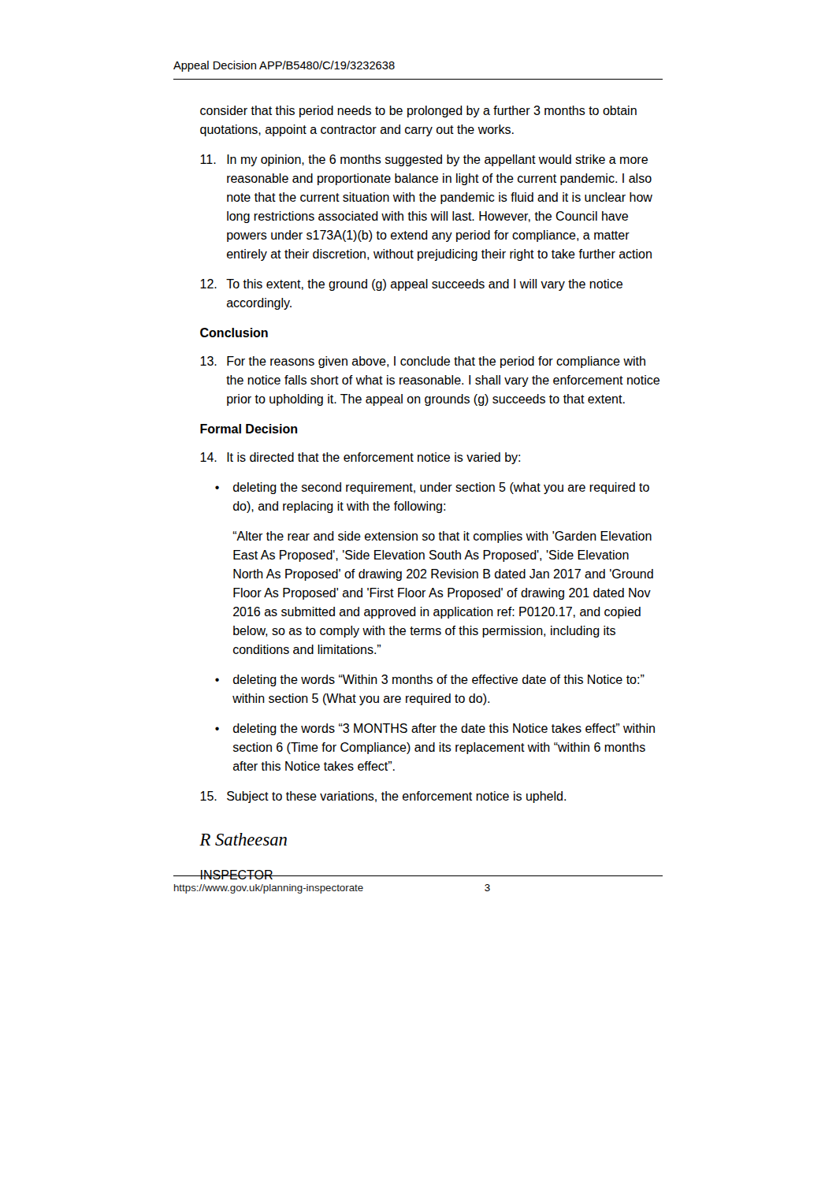Appeal Decision APP/B5480/C/19/3232638
consider that this period needs to be prolonged by a further 3 months to obtain quotations, appoint a contractor and carry out the works.
11. In my opinion, the 6 months suggested by the appellant would strike a more reasonable and proportionate balance in light of the current pandemic. I also note that the current situation with the pandemic is fluid and it is unclear how long restrictions associated with this will last. However, the Council have powers under s173A(1)(b) to extend any period for compliance, a matter entirely at their discretion, without prejudicing their right to take further action
12. To this extent, the ground (g) appeal succeeds and I will vary the notice accordingly.
Conclusion
13. For the reasons given above, I conclude that the period for compliance with the notice falls short of what is reasonable. I shall vary the enforcement notice prior to upholding it. The appeal on grounds (g) succeeds to that extent.
Formal Decision
14. It is directed that the enforcement notice is varied by:
deleting the second requirement, under section 5 (what you are required to do), and replacing it with the following:
“Alter the rear and side extension so that it complies with 'Garden Elevation East As Proposed', 'Side Elevation South As Proposed', 'Side Elevation North As Proposed' of drawing 202 Revision B dated Jan 2017 and 'Ground Floor As Proposed' and 'First Floor As Proposed' of drawing 201 dated Nov 2016 as submitted and approved in application ref: P0120.17, and copied below, so as to comply with the terms of this permission, including its conditions and limitations.”
deleting the words “Within 3 months of the effective date of this Notice to:” within section 5 (What you are required to do).
deleting the words “3 MONTHS after the date this Notice takes effect” within section 6 (Time for Compliance) and its replacement with “within 6 months after this Notice takes effect”.
15. Subject to these variations, the enforcement notice is upheld.
R Satheesan
INSPECTOR
https://www.gov.uk/planning-inspectorate 3